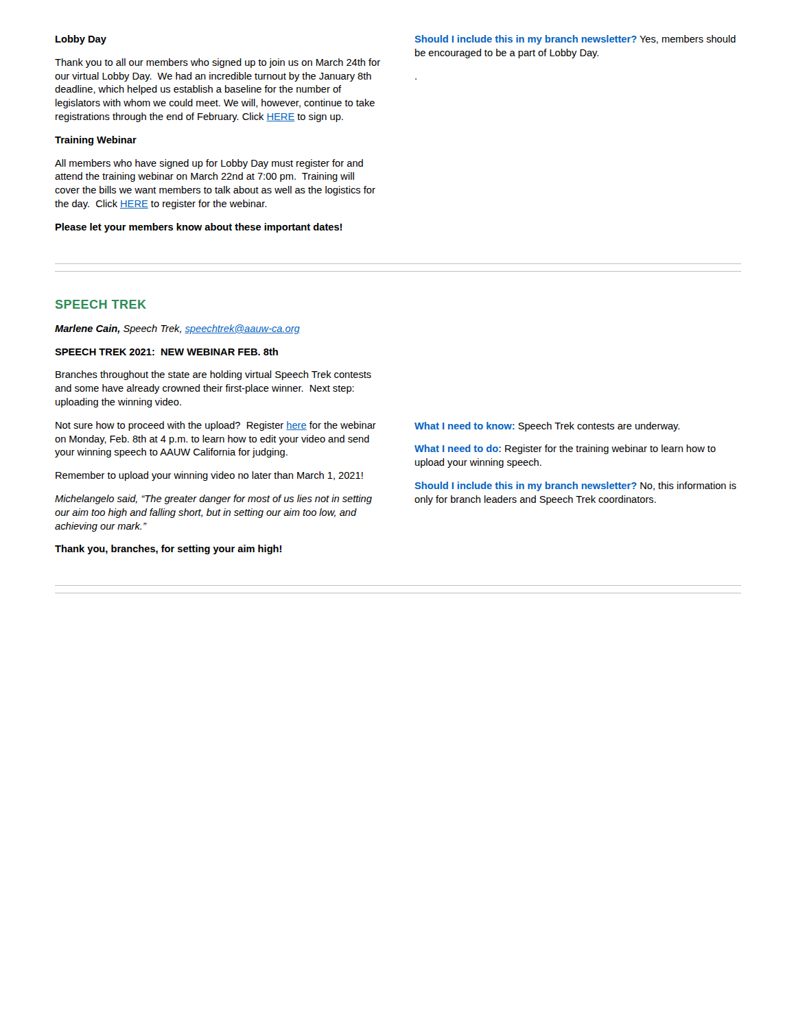Lobby Day
Thank you to all our members who signed up to join us on March 24th for our virtual Lobby Day. We had an incredible turnout by the January 8th deadline, which helped us establish a baseline for the number of legislators with whom we could meet. We will, however, continue to take registrations through the end of February. Click HERE to sign up.
Training Webinar
All members who have signed up for Lobby Day must register for and attend the training webinar on March 22nd at 7:00 pm. Training will cover the bills we want members to talk about as well as the logistics for the day. Click HERE to register for the webinar.
Please let your members know about these important dates!
Should I include this in my branch newsletter? Yes, members should be encouraged to be a part of Lobby Day.
.
SPEECH TREK
Marlene Cain, Speech Trek, speechtrek@aauw-ca.org
SPEECH TREK 2021: NEW WEBINAR FEB. 8th
Branches throughout the state are holding virtual Speech Trek contests and some have already crowned their first-place winner. Next step: uploading the winning video.
Not sure how to proceed with the upload? Register here for the webinar on Monday, Feb. 8th at 4 p.m. to learn how to edit your video and send your winning speech to AAUW California for judging.
Remember to upload your winning video no later than March 1, 2021!
Michelangelo said, “The greater danger for most of us lies not in setting our aim too high and falling short, but in setting our aim too low, and achieving our mark.”
Thank you, branches, for setting your aim high!
What I need to know: Speech Trek contests are underway.
What I need to do: Register for the training webinar to learn how to upload your winning speech.
Should I include this in my branch newsletter? No, this information is only for branch leaders and Speech Trek coordinators.